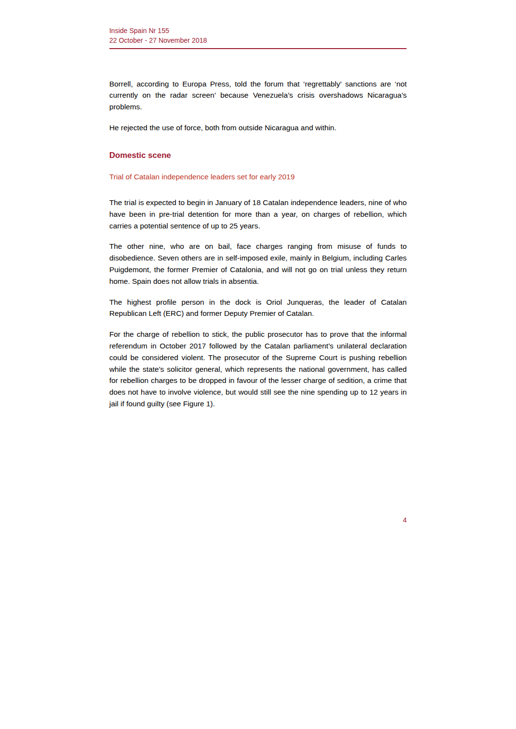Inside Spain Nr 155
22 October - 27 November 2018
Borrell, according to Europa Press, told the forum that ‘regrettably’ sanctions are ‘not currently on the radar screen’ because Venezuela’s crisis overshadows Nicaragua’s problems.
He rejected the use of force, both from outside Nicaragua and within.
Domestic scene
Trial of Catalan independence leaders set for early 2019
The trial is expected to begin in January of 18 Catalan independence leaders, nine of who have been in pre-trial detention for more than a year, on charges of rebellion, which carries a potential sentence of up to 25 years.
The other nine, who are on bail, face charges ranging from misuse of funds to disobedience. Seven others are in self-imposed exile, mainly in Belgium, including Carles Puigdemont, the former Premier of Catalonia, and will not go on trial unless they return home. Spain does not allow trials in absentia.
The highest profile person in the dock is Oriol Junqueras, the leader of Catalan Republican Left (ERC) and former Deputy Premier of Catalan.
For the charge of rebellion to stick, the public prosecutor has to prove that the informal referendum in October 2017 followed by the Catalan parliament’s unilateral declaration could be considered violent. The prosecutor of the Supreme Court is pushing rebellion while the state’s solicitor general, which represents the national government, has called for rebellion charges to be dropped in favour of the lesser charge of sedition, a crime that does not have to involve violence, but would still see the nine spending up to 12 years in jail if found guilty (see Figure 1).
4